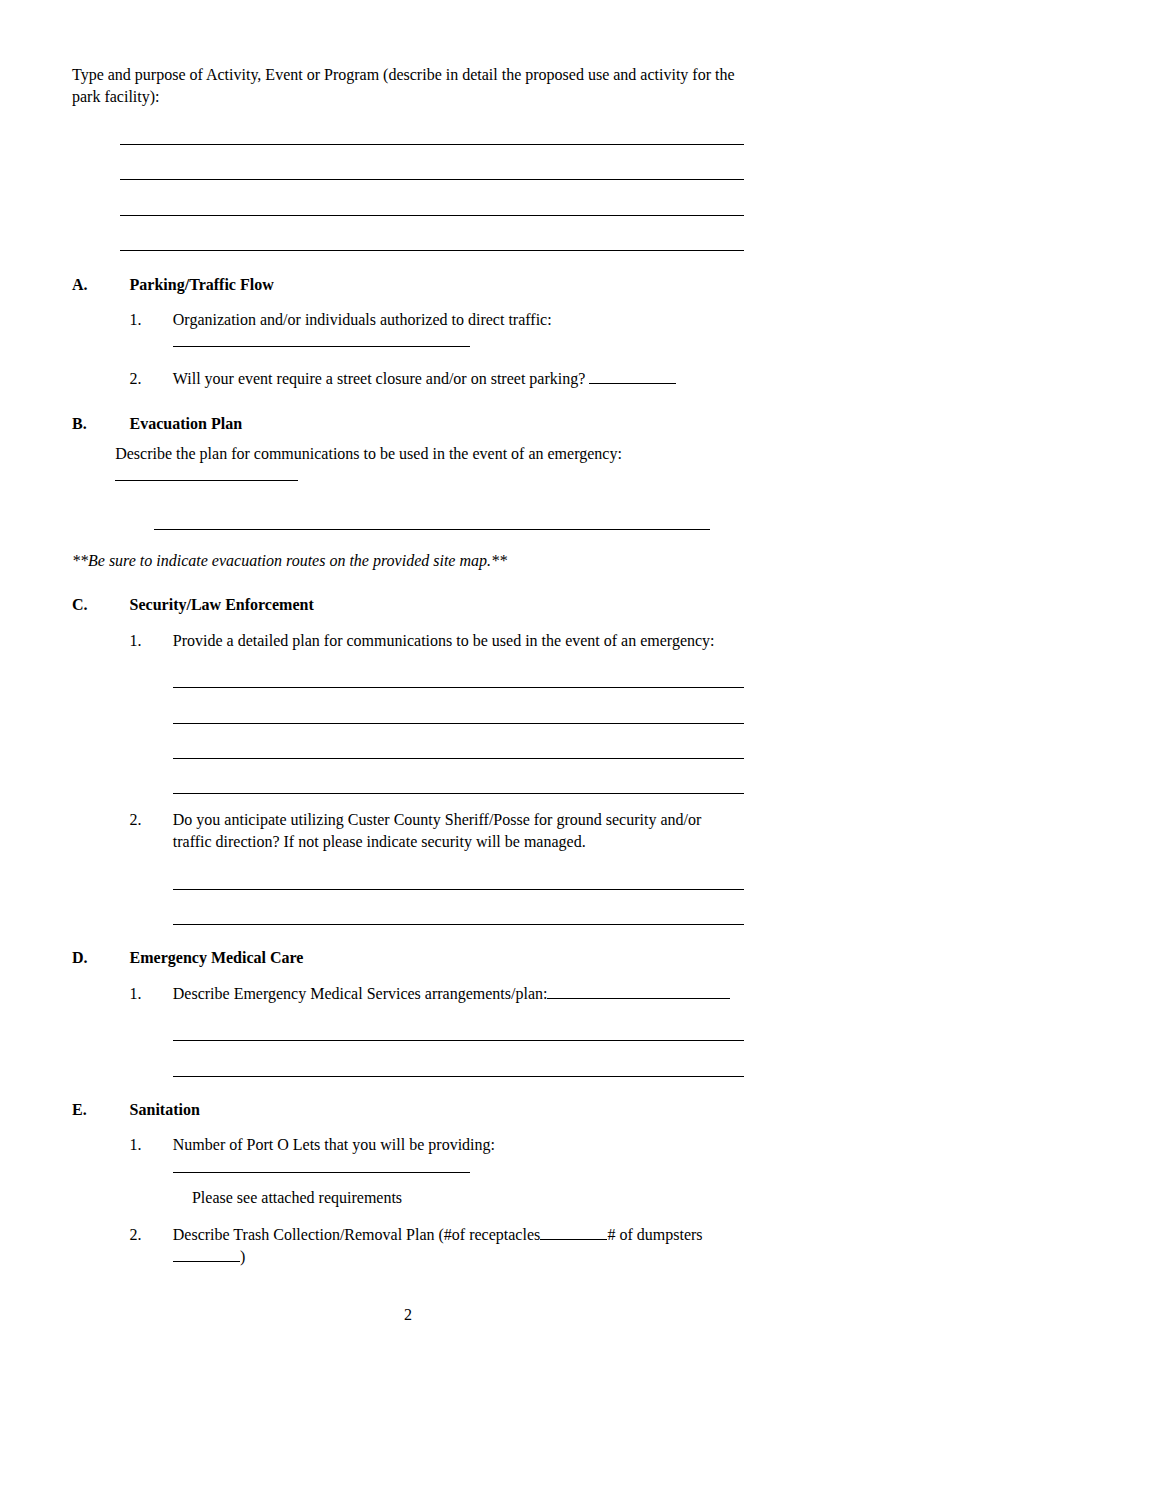Type and purpose of Activity, Event or Program (describe in detail the proposed use and activity for the park facility):
A. Parking/Traffic Flow
Organization and/or individuals authorized to direct traffic:
Will your event require a street closure and/or on street parking?
B. Evacuation Plan
Describe the plan for communications to be used in the event of an emergency:
**Be sure to indicate evacuation routes on the provided site map.**
C. Security/Law Enforcement
Provide a detailed plan for communications to be used in the event of an emergency:
Do you anticipate utilizing Custer County Sheriff/Posse for ground security and/or traffic direction? If not please indicate security will be managed.
D. Emergency Medical Care
Describe Emergency Medical Services arrangements/plan:
E. Sanitation
Number of Port O Lets that you will be providing:
Please see attached requirements
Describe Trash Collection/Removal Plan (#of receptacles # of dumpsters )
2